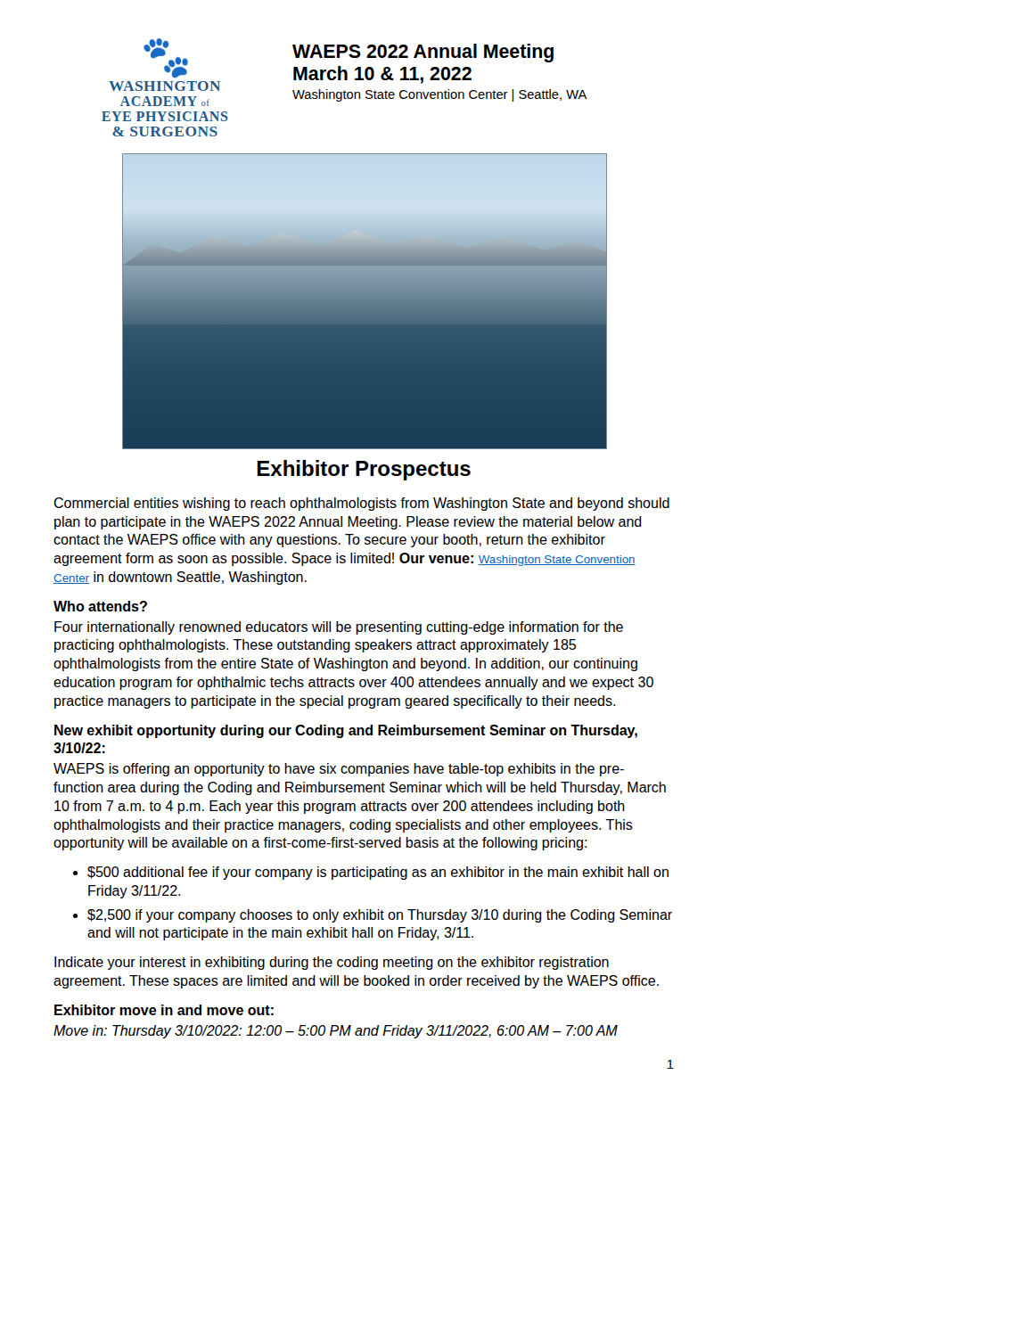🐾 Washington
Academy of
Eye Physicians
& Surgeons
WAEPS 2022 Annual Meeting
March 10 & 11, 2022
Washington State Convention Center | Seattle, WA
Exhibitor Prospectus
Commercial entities wishing to reach ophthalmologists from Washington State and beyond should plan to participate in the WAEPS 2022 Annual Meeting. Please review the material below and contact the WAEPS office with any questions. To secure your booth, return the exhibitor agreement form as soon as possible. Space is limited! Our venue: Washington State Convention Center in downtown Seattle, Washington.
Who attends?
Four internationally renowned educators will be presenting cutting-edge information for the practicing ophthalmologists. These outstanding speakers attract approximately 185 ophthalmologists from the entire State of Washington and beyond. In addition, our continuing education program for ophthalmic techs attracts over 400 attendees annually and we expect 30 practice managers to participate in the special program geared specifically to their needs.
New exhibit opportunity during our Coding and Reimbursement Seminar on Thursday, 3/10/22:
WAEPS is offering an opportunity to have six companies have table-top exhibits in the pre-function area during the Coding and Reimbursement Seminar which will be held Thursday, March 10 from 7 a.m. to 4 p.m. Each year this program attracts over 200 attendees including both ophthalmologists and their practice managers, coding specialists and other employees. This opportunity will be available on a first-come-first-served basis at the following pricing:
$500 additional fee if your company is participating as an exhibitor in the main exhibit hall on Friday 3/11/22.
$2,500 if your company chooses to only exhibit on Thursday 3/10 during the Coding Seminar and will not participate in the main exhibit hall on Friday, 3/11.
Indicate your interest in exhibiting during the coding meeting on the exhibitor registration agreement. These spaces are limited and will be booked in order received by the WAEPS office.
Exhibitor move in and move out:
Move in: Thursday 3/10/2022: 12:00 – 5:00 PM and Friday 3/11/2022, 6:00 AM – 7:00 AM
1